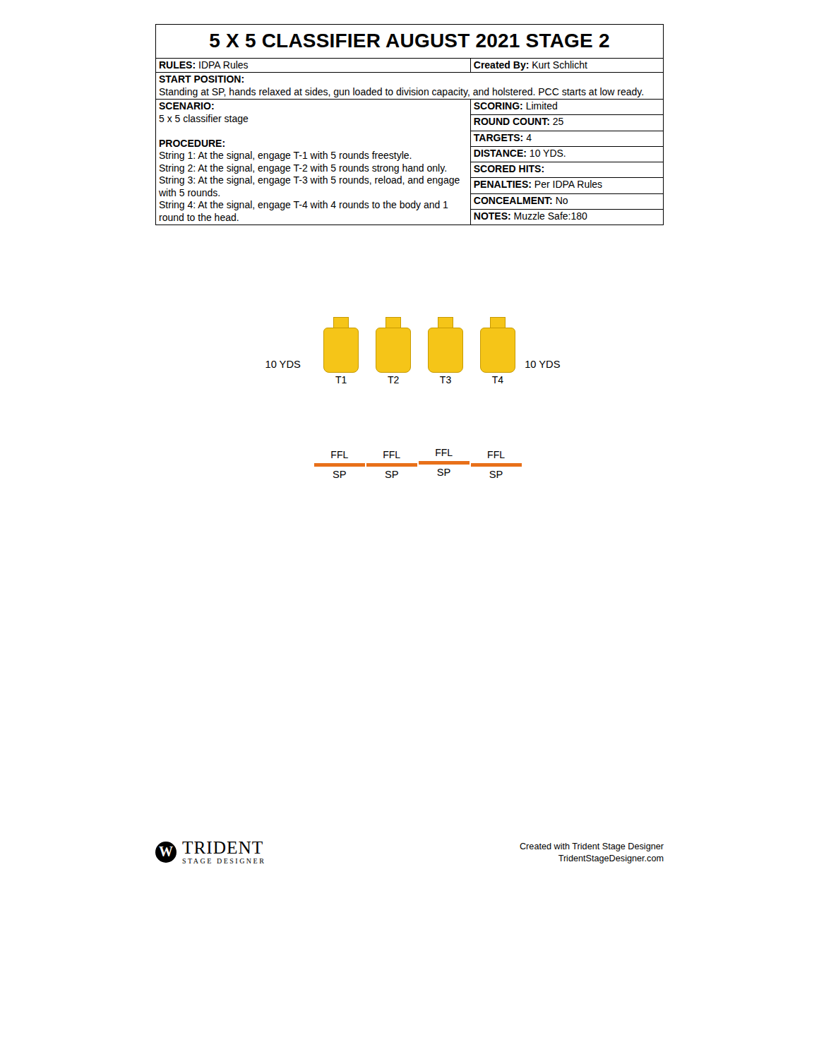| 5 X 5 CLASSIFIER AUGUST 2021 STAGE 2 |
| RULES: IDPA Rules | Created By: Kurt Schlicht |
| START POSITION: Standing at SP, hands relaxed at sides, gun loaded to division capacity, and holstered. PCC starts at low ready. |
| SCENARIO: 5 x 5 classifier stage PROCEDURE: String 1: At the signal, engage T-1 with 5 rounds freestyle. String 2: At the signal, engage T-2 with 5 rounds strong hand only. String 3: At the signal, engage T-3 with 5 rounds, reload, and engage with 5 rounds. String 4: At the signal, engage T-4 with 4 rounds to the body and 1 round to the head. | SCORING: Limited |
| ROUND COUNT: 25 |
| TARGETS: 4 |
| DISTANCE: 10 YDS. |
| SCORED HITS: |
| PENALTIES: Per IDPA Rules |
| CONCEALMENT: No |
| NOTES: Muzzle Safe:180 |
T1
T2
T3
T4
10 YDS
10 YDS
FFL
SP
FFL
SP
FFL
SP
FFL
SP
W
TRIDENT
STAGE DESIGNER
Created with Trident Stage Designer
TridentStageDesigner.com